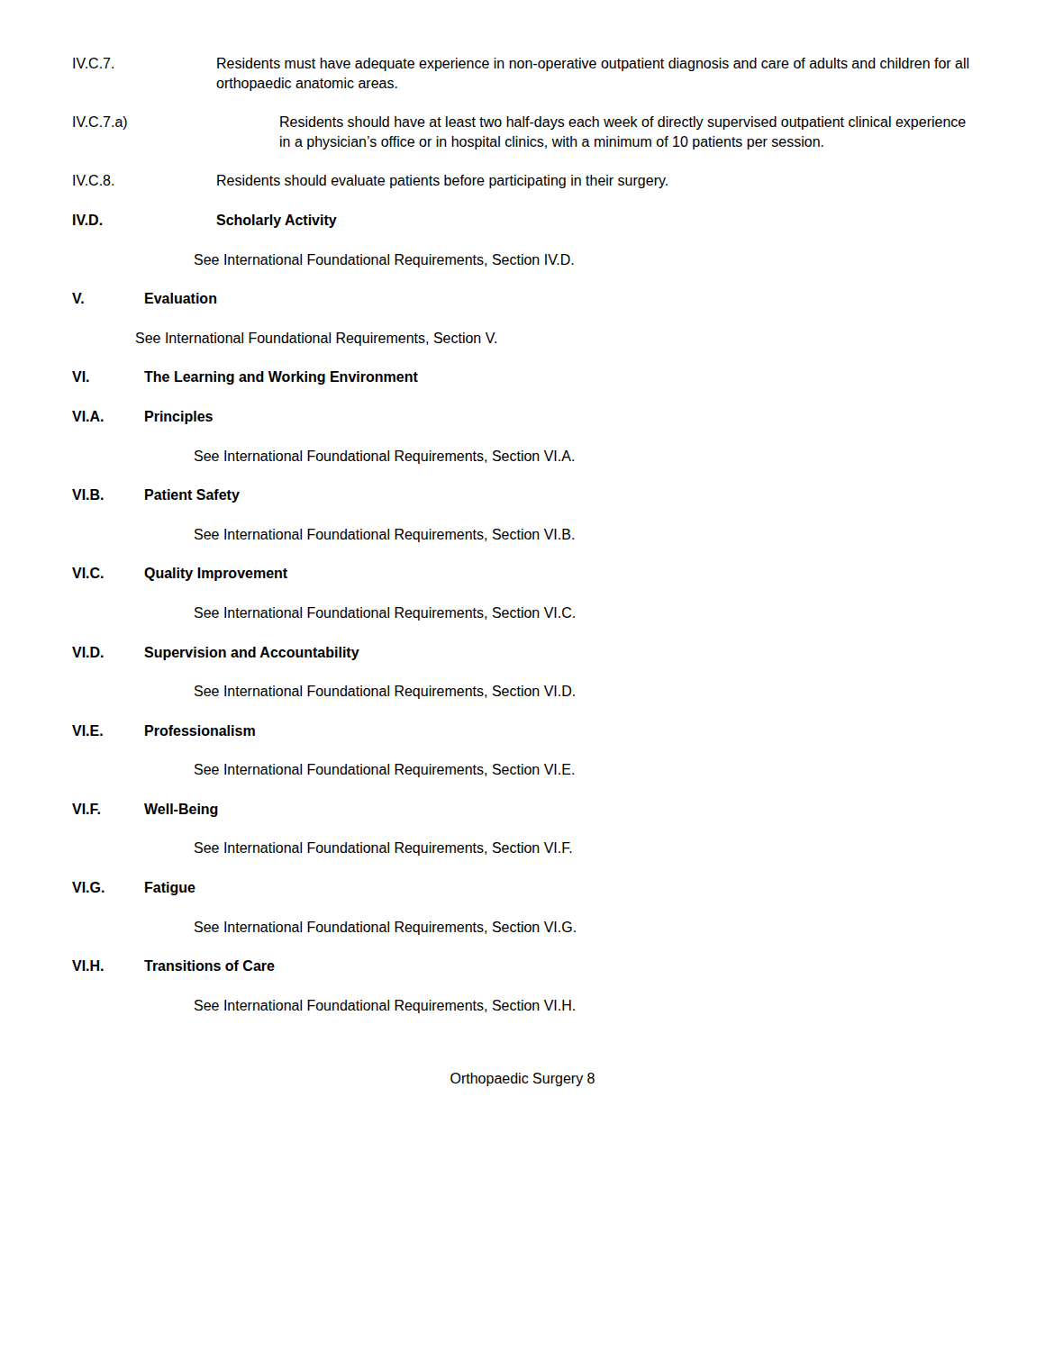IV.C.7.
Residents must have adequate experience in non-operative outpatient diagnosis and care of adults and children for all orthopaedic anatomic areas.
IV.C.7.a)
Residents should have at least two half-days each week of directly supervised outpatient clinical experience in a physician’s office or in hospital clinics, with a minimum of 10 patients per session.
IV.C.8.
Residents should evaluate patients before participating in their surgery.
IV.D.
Scholarly Activity
See International Foundational Requirements, Section IV.D.
V.
Evaluation
See International Foundational Requirements, Section V.
VI.
The Learning and Working Environment
VI.A.
Principles
See International Foundational Requirements, Section VI.A.
VI.B.
Patient Safety
See International Foundational Requirements, Section VI.B.
VI.C.
Quality Improvement
See International Foundational Requirements, Section VI.C.
VI.D.
Supervision and Accountability
See International Foundational Requirements, Section VI.D.
VI.E.
Professionalism
See International Foundational Requirements, Section VI.E.
VI.F.
Well-Being
See International Foundational Requirements, Section VI.F.
VI.G.
Fatigue
See International Foundational Requirements, Section VI.G.
VI.H.
Transitions of Care
See International Foundational Requirements, Section VI.H.
Orthopaedic Surgery 8